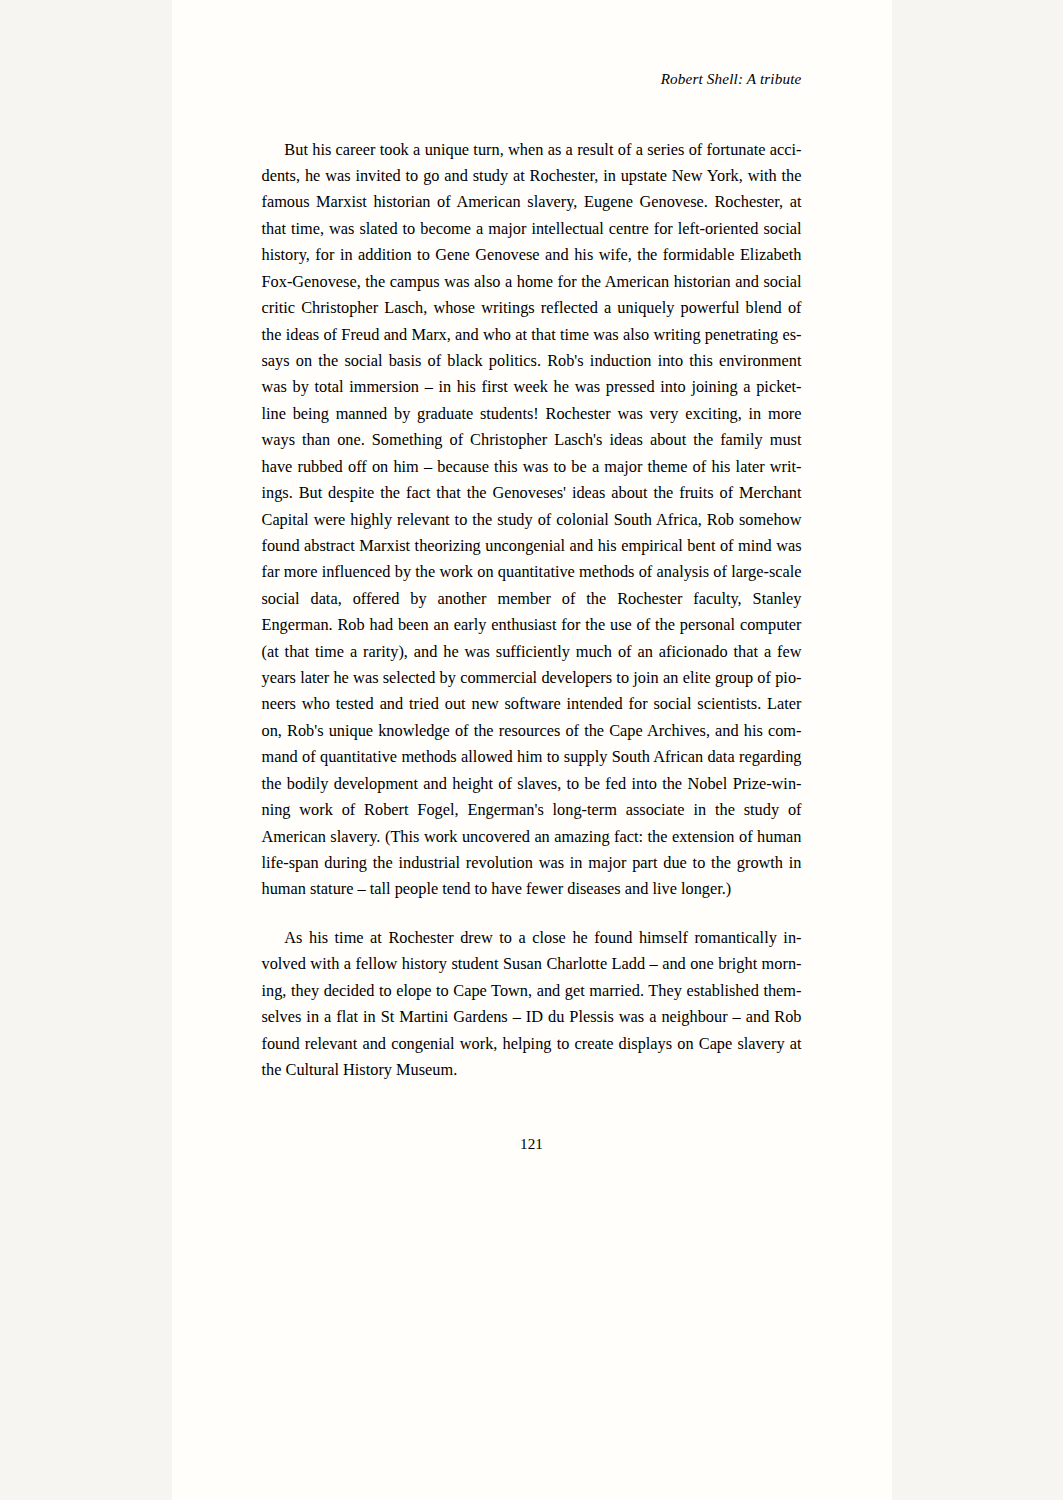Robert Shell: A tribute
But his career took a unique turn, when as a result of a series of fortunate accidents, he was invited to go and study at Rochester, in upstate New York, with the famous Marxist historian of American slavery, Eugene Genovese. Rochester, at that time, was slated to become a major intellectual centre for left-oriented social history, for in addition to Gene Genovese and his wife, the formidable Elizabeth Fox-Genovese, the campus was also a home for the American historian and social critic Christopher Lasch, whose writings reflected a uniquely powerful blend of the ideas of Freud and Marx, and who at that time was also writing penetrating essays on the social basis of black politics. Rob's induction into this environment was by total immersion – in his first week he was pressed into joining a picket-line being manned by graduate students! Rochester was very exciting, in more ways than one. Something of Christopher Lasch's ideas about the family must have rubbed off on him – because this was to be a major theme of his later writings. But despite the fact that the Genoveses' ideas about the fruits of Merchant Capital were highly relevant to the study of colonial South Africa, Rob somehow found abstract Marxist theorizing uncongenial and his empirical bent of mind was far more influenced by the work on quantitative methods of analysis of large-scale social data, offered by another member of the Rochester faculty, Stanley Engerman. Rob had been an early enthusiast for the use of the personal computer (at that time a rarity), and he was sufficiently much of an aficionado that a few years later he was selected by commercial developers to join an elite group of pioneers who tested and tried out new software intended for social scientists. Later on, Rob's unique knowledge of the resources of the Cape Archives, and his command of quantitative methods allowed him to supply South African data regarding the bodily development and height of slaves, to be fed into the Nobel Prize-winning work of Robert Fogel, Engerman's long-term associate in the study of American slavery. (This work uncovered an amazing fact: the extension of human life-span during the industrial revolution was in major part due to the growth in human stature – tall people tend to have fewer diseases and live longer.)
As his time at Rochester drew to a close he found himself romantically involved with a fellow history student Susan Charlotte Ladd – and one bright morning, they decided to elope to Cape Town, and get married. They established themselves in a flat in St Martini Gardens – ID du Plessis was a neighbour – and Rob found relevant and congenial work, helping to create displays on Cape slavery at the Cultural History Museum.
121